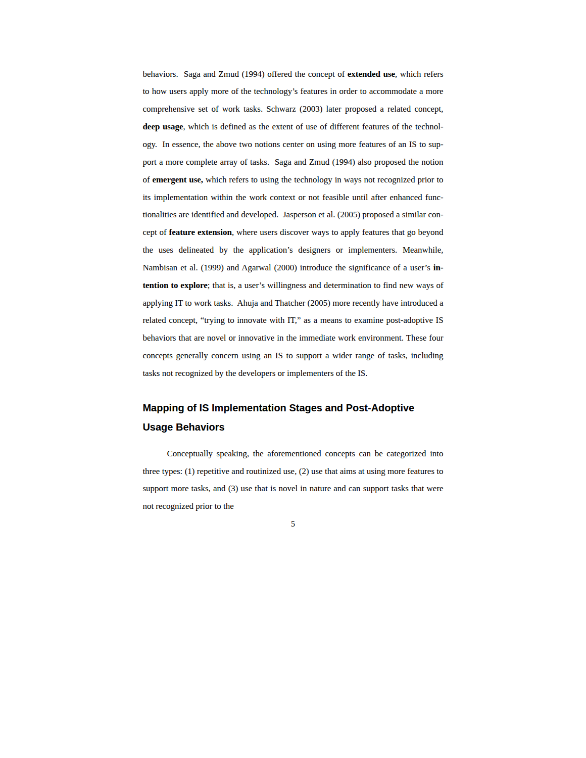behaviors. Saga and Zmud (1994) offered the concept of extended use, which refers to how users apply more of the technology’s features in order to accommodate a more comprehensive set of work tasks. Schwarz (2003) later proposed a related concept, deep usage, which is defined as the extent of use of different features of the technology. In essence, the above two notions center on using more features of an IS to support a more complete array of tasks. Saga and Zmud (1994) also proposed the notion of emergent use, which refers to using the technology in ways not recognized prior to its implementation within the work context or not feasible until after enhanced functionalities are identified and developed. Jasperson et al. (2005) proposed a similar concept of feature extension, where users discover ways to apply features that go beyond the uses delineated by the application’s designers or implementers. Meanwhile, Nambisan et al. (1999) and Agarwal (2000) introduce the significance of a user’s intention to explore; that is, a user’s willingness and determination to find new ways of applying IT to work tasks. Ahuja and Thatcher (2005) more recently have introduced a related concept, “trying to innovate with IT,” as a means to examine post-adoptive IS behaviors that are novel or innovative in the immediate work environment. These four concepts generally concern using an IS to support a wider range of tasks, including tasks not recognized by the developers or implementers of the IS.
Mapping of IS Implementation Stages and Post-Adoptive Usage Behaviors
Conceptually speaking, the aforementioned concepts can be categorized into three types: (1) repetitive and routinized use, (2) use that aims at using more features to support more tasks, and (3) use that is novel in nature and can support tasks that were not recognized prior to the
5